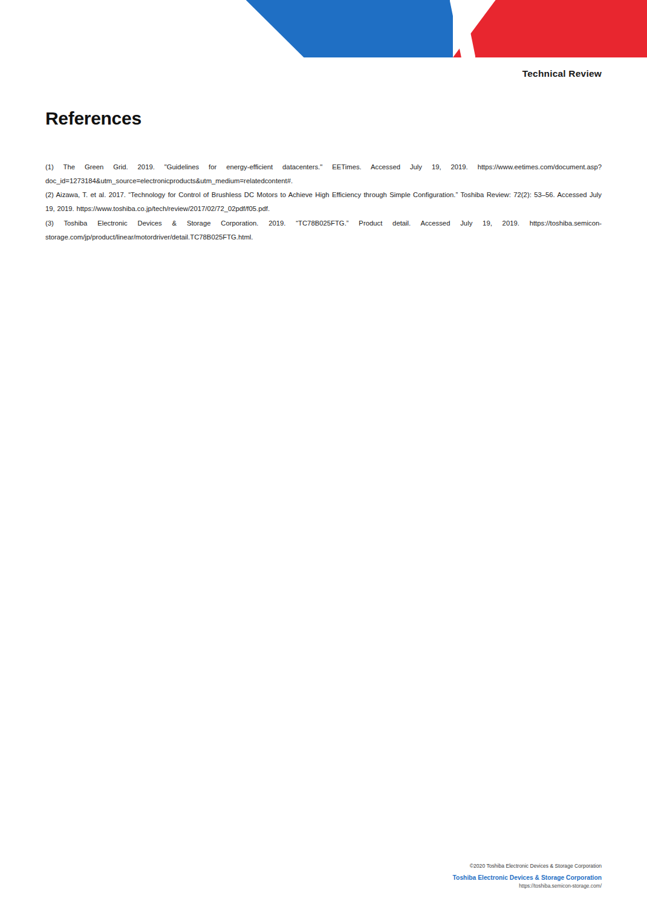Technical Review
References
(1) The Green Grid. 2019. "Guidelines for energy-efficient datacenters." EETimes. Accessed July 19, 2019. https://www.eetimes.com/document.asp?doc_id=1273184&utm_source=electronicproducts&utm_medium=relatedcontent#.
(2) Aizawa, T. et al. 2017. “Technology for Control of Brushless DC Motors to Achieve High Efficiency through Simple Configuration.” Toshiba Review: 72(2): 53–56. Accessed July 19, 2019. https://www.toshiba.co.jp/tech/review/2017/02/72_02pdf/f05.pdf.
(3) Toshiba Electronic Devices & Storage Corporation. 2019. “TC78B025FTG.” Product detail. Accessed July 19, 2019. https://toshiba.semicon-storage.com/jp/product/linear/motordriver/detail.TC78B025FTG.html.
©2020 Toshiba Electronic Devices & Storage Corporation
Toshiba Electronic Devices & Storage Corporation
https://toshiba.semicon-storage.com/